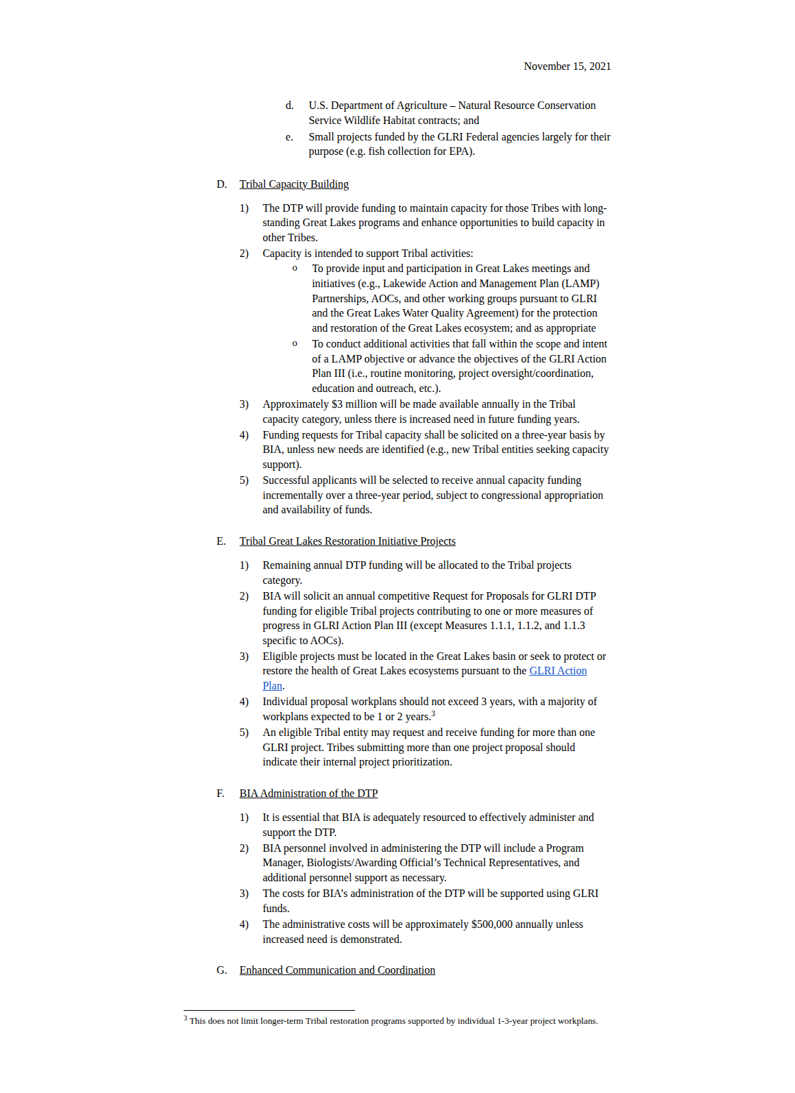November 15, 2021
d. U.S. Department of Agriculture – Natural Resource Conservation Service Wildlife Habitat contracts; and
e. Small projects funded by the GLRI Federal agencies largely for their purpose (e.g. fish collection for EPA).
D. Tribal Capacity Building
1) The DTP will provide funding to maintain capacity for those Tribes with long-standing Great Lakes programs and enhance opportunities to build capacity in other Tribes.
2) Capacity is intended to support Tribal activities:
o To provide input and participation in Great Lakes meetings and initiatives (e.g., Lakewide Action and Management Plan (LAMP) Partnerships, AOCs, and other working groups pursuant to GLRI and the Great Lakes Water Quality Agreement) for the protection and restoration of the Great Lakes ecosystem; and as appropriate
o To conduct additional activities that fall within the scope and intent of a LAMP objective or advance the objectives of the GLRI Action Plan III (i.e., routine monitoring, project oversight/coordination, education and outreach, etc.).
3) Approximately $3 million will be made available annually in the Tribal capacity category, unless there is increased need in future funding years.
4) Funding requests for Tribal capacity shall be solicited on a three-year basis by BIA, unless new needs are identified (e.g., new Tribal entities seeking capacity support).
5) Successful applicants will be selected to receive annual capacity funding incrementally over a three-year period, subject to congressional appropriation and availability of funds.
E. Tribal Great Lakes Restoration Initiative Projects
1) Remaining annual DTP funding will be allocated to the Tribal projects category.
2) BIA will solicit an annual competitive Request for Proposals for GLRI DTP funding for eligible Tribal projects contributing to one or more measures of progress in GLRI Action Plan III (except Measures 1.1.1, 1.1.2, and 1.1.3 specific to AOCs).
3) Eligible projects must be located in the Great Lakes basin or seek to protect or restore the health of Great Lakes ecosystems pursuant to the GLRI Action Plan.
4) Individual proposal workplans should not exceed 3 years, with a majority of workplans expected to be 1 or 2 years.3
5) An eligible Tribal entity may request and receive funding for more than one GLRI project. Tribes submitting more than one project proposal should indicate their internal project prioritization.
F. BIA Administration of the DTP
1) It is essential that BIA is adequately resourced to effectively administer and support the DTP.
2) BIA personnel involved in administering the DTP will include a Program Manager, Biologists/Awarding Official’s Technical Representatives, and additional personnel support as necessary.
3) The costs for BIA’s administration of the DTP will be supported using GLRI funds.
4) The administrative costs will be approximately $500,000 annually unless increased need is demonstrated.
G. Enhanced Communication and Coordination
3 This does not limit longer-term Tribal restoration programs supported by individual 1-3-year project workplans.